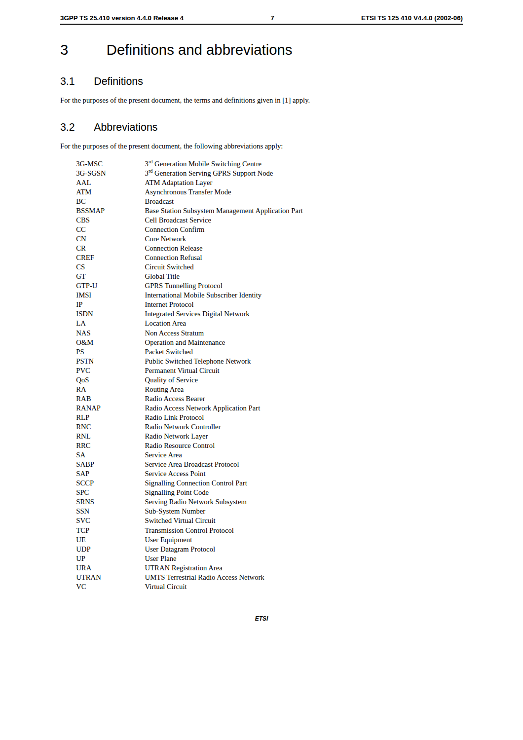3GPP TS 25.410 version 4.4.0 Release 4
7
ETSI TS 125 410 V4.4.0 (2002-06)
3 Definitions and abbreviations
3.1 Definitions
For the purposes of the present document, the terms and definitions given in [1] apply.
3.2 Abbreviations
For the purposes of the present document, the following abbreviations apply:
| 3G-MSC | 3 rd Generation Mobile Switching Centre |
| 3G-SGSN | 3 rd Generation Serving GPRS Support Node |
| AAL | ATM Adaptation Layer |
| ATM | Asynchronous Transfer Mode |
| BC | Broadcast |
| BSSMAP | Base Station Subsystem Management Application Part |
| CBS | Cell Broadcast Service |
| CC | Connection Confirm |
| CN | Core Network |
| CR | Connection Release |
| CREF | Connection Refusal |
| CS | Circuit Switched |
| GT | Global Title |
| GTP-U | GPRS Tunnelling Protocol |
| IMSI | International Mobile Subscriber Identity |
| IP | Internet Protocol |
| ISDN | Integrated Services Digital Network |
| LA | Location Area |
| NAS | Non Access Stratum |
| O&M | Operation and Maintenance |
| PS | Packet Switched |
| PSTN | Public Switched Telephone Network |
| PVC | Permanent Virtual Circuit |
| QoS | Quality of Service |
| RA | Routing Area |
| RAB | Radio Access Bearer |
| RANAP | Radio Access Network Application Part |
| RLP | Radio Link Protocol |
| RNC | Radio Network Controller |
| RNL | Radio Network Layer |
| RRC | Radio Resource Control |
| SA | Service Area |
| SABP | Service Area Broadcast Protocol |
| SAP | Service Access Point |
| SCCP | Signalling Connection Control Part |
| SPC | Signalling Point Code |
| SRNS | Serving Radio Network Subsystem |
| SSN | Sub-System Number |
| SVC | Switched Virtual Circuit |
| TCP | Transmission Control Protocol |
| UE | User Equipment |
| UDP | User Datagram Protocol |
| UP | User Plane |
| URA | UTRAN Registration Area |
| UTRAN | UMTS Terrestrial Radio Access Network |
| VC | Virtual Circuit |
ETSI